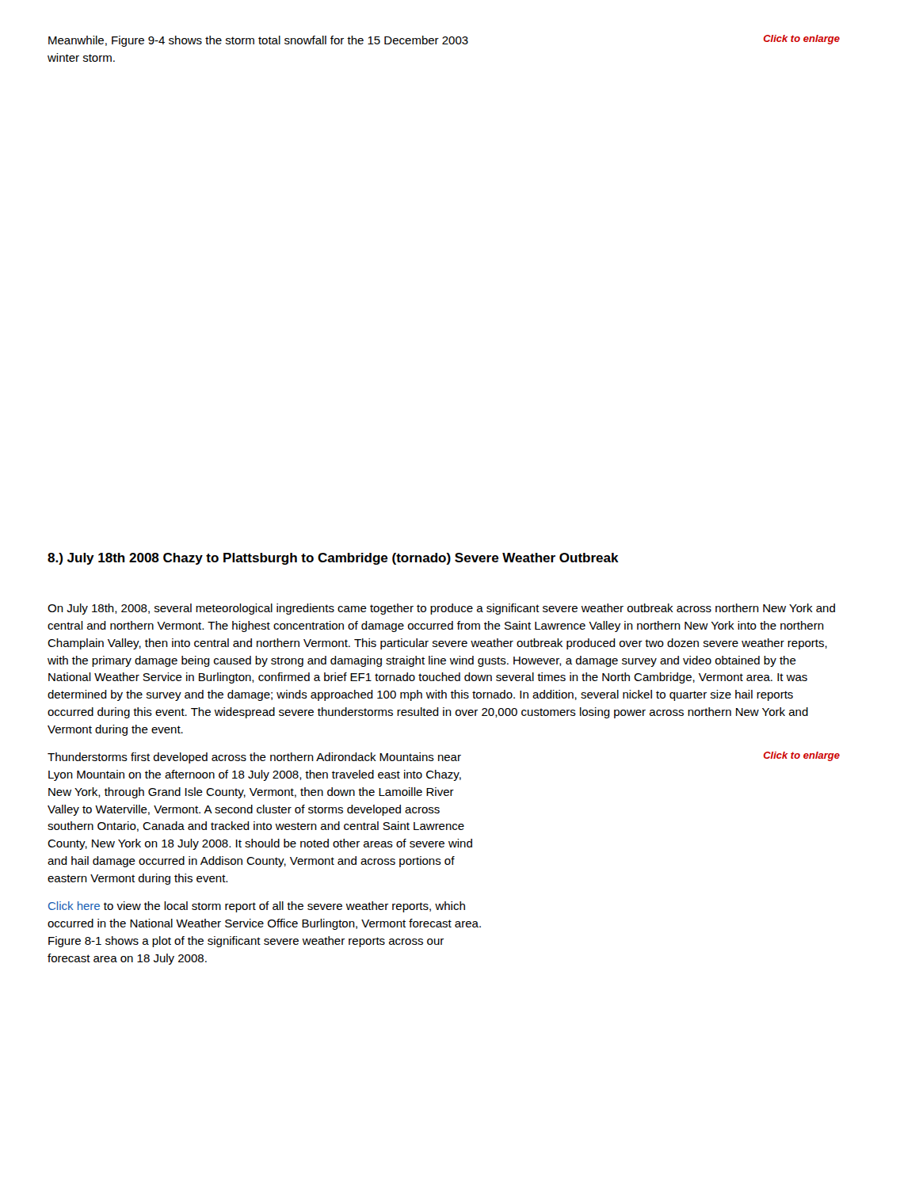Click to enlarge
Meanwhile, Figure 9-4 shows the storm total snowfall for the 15 December 2003 winter storm.
8.) July 18th 2008 Chazy to Plattsburgh to Cambridge (tornado) Severe Weather Outbreak
On July 18th, 2008, several meteorological ingredients came together to produce a significant severe weather outbreak across northern New York and central and northern Vermont. The highest concentration of damage occurred from the Saint Lawrence Valley in northern New York into the northern Champlain Valley, then into central and northern Vermont. This particular severe weather outbreak produced over two dozen severe weather reports, with the primary damage being caused by strong and damaging straight line wind gusts. However, a damage survey and video obtained by the National Weather Service in Burlington, confirmed a brief EF1 tornado touched down several times in the North Cambridge, Vermont area. It was determined by the survey and the damage; winds approached 100 mph with this tornado. In addition, several nickel to quarter size hail reports occurred during this event. The widespread severe thunderstorms resulted in over 20,000 customers losing power across northern New York and Vermont during the event.
Click to enlarge
Thunderstorms first developed across the northern Adirondack Mountains near Lyon Mountain on the afternoon of 18 July 2008, then traveled east into Chazy, New York, through Grand Isle County, Vermont, then down the Lamoille River Valley to Waterville, Vermont. A second cluster of storms developed across southern Ontario, Canada and tracked into western and central Saint Lawrence County, New York on 18 July 2008. It should be noted other areas of severe wind and hail damage occurred in Addison County, Vermont and across portions of eastern Vermont during this event.
Click here to view the local storm report of all the severe weather reports, which occurred in the National Weather Service Office Burlington, Vermont forecast area. Figure 8-1 shows a plot of the significant severe weather reports across our forecast area on 18 July 2008.